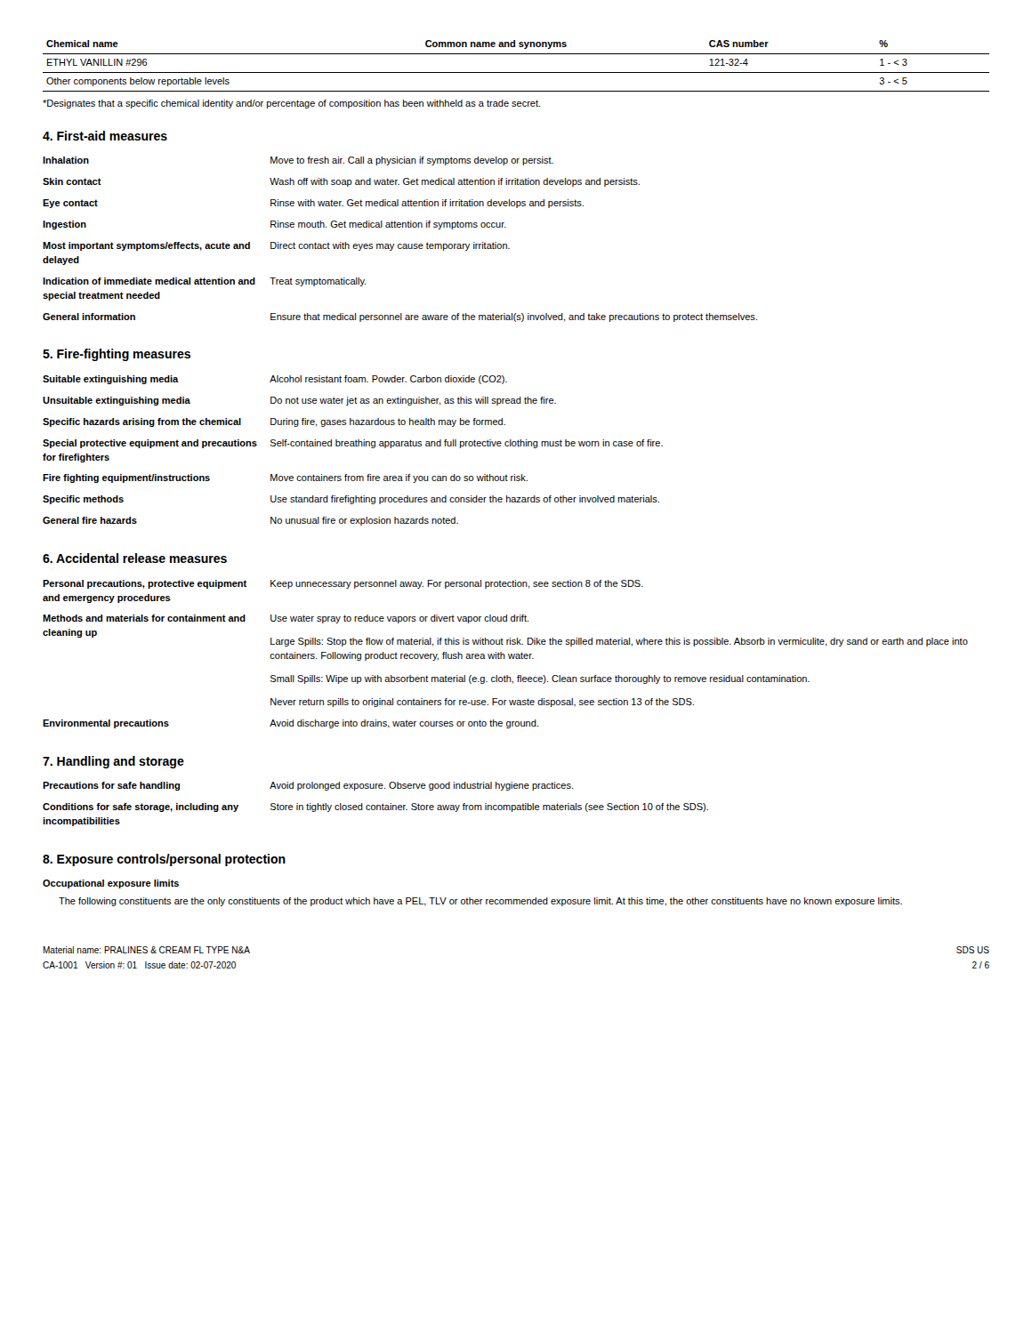| Chemical name | Common name and synonyms | CAS number | % |
| --- | --- | --- | --- |
| ETHYL VANILLIN #296 | | 121-32-4 | 1 - < 3 |
| Other components below reportable levels | | | 3 - < 5 |
*Designates that a specific chemical identity and/or percentage of composition has been withheld as a trade secret.
4. First-aid measures
| Inhalation | Move to fresh air. Call a physician if symptoms develop or persist. |
| Skin contact | Wash off with soap and water. Get medical attention if irritation develops and persists. |
| Eye contact | Rinse with water. Get medical attention if irritation develops and persists. |
| Ingestion | Rinse mouth. Get medical attention if symptoms occur. |
| Most important symptoms/effects, acute and delayed | Direct contact with eyes may cause temporary irritation. |
| Indication of immediate medical attention and special treatment needed | Treat symptomatically. |
| General information | Ensure that medical personnel are aware of the material(s) involved, and take precautions to protect themselves. |
5. Fire-fighting measures
| Suitable extinguishing media | Alcohol resistant foam. Powder. Carbon dioxide (CO2). |
| Unsuitable extinguishing media | Do not use water jet as an extinguisher, as this will spread the fire. |
| Specific hazards arising from the chemical | During fire, gases hazardous to health may be formed. |
| Special protective equipment and precautions for firefighters | Self-contained breathing apparatus and full protective clothing must be worn in case of fire. |
| Fire fighting equipment/instructions | Move containers from fire area if you can do so without risk. |
| Specific methods | Use standard firefighting procedures and consider the hazards of other involved materials. |
| General fire hazards | No unusual fire or explosion hazards noted. |
6. Accidental release measures
| Personal precautions, protective equipment and emergency procedures | Keep unnecessary personnel away. For personal protection, see section 8 of the SDS. |
| Methods and materials for containment and cleaning up | Use water spray to reduce vapors or divert vapor cloud drift. Large Spills: Stop the flow of material, if this is without risk. Dike the spilled material, where this is possible. Absorb in vermiculite, dry sand or earth and place into containers. Following product recovery, flush area with water. Small Spills: Wipe up with absorbent material (e.g. cloth, fleece). Clean surface thoroughly to remove residual contamination. Never return spills to original containers for re-use. For waste disposal, see section 13 of the SDS. |
| Environmental precautions | Avoid discharge into drains, water courses or onto the ground. |
7. Handling and storage
| Precautions for safe handling | Avoid prolonged exposure. Observe good industrial hygiene practices. |
| Conditions for safe storage, including any incompatibilities | Store in tightly closed container. Store away from incompatible materials (see Section 10 of the SDS). |
8. Exposure controls/personal protection
Occupational exposure limits
The following constituents are the only constituents of the product which have a PEL, TLV or other recommended exposure limit. At this time, the other constituents have no known exposure limits.
Material name: PRALINES & CREAM FL TYPE N&A
CA-1001 Version #: 01 Issue date: 02-07-2020
SDS US
2 / 6